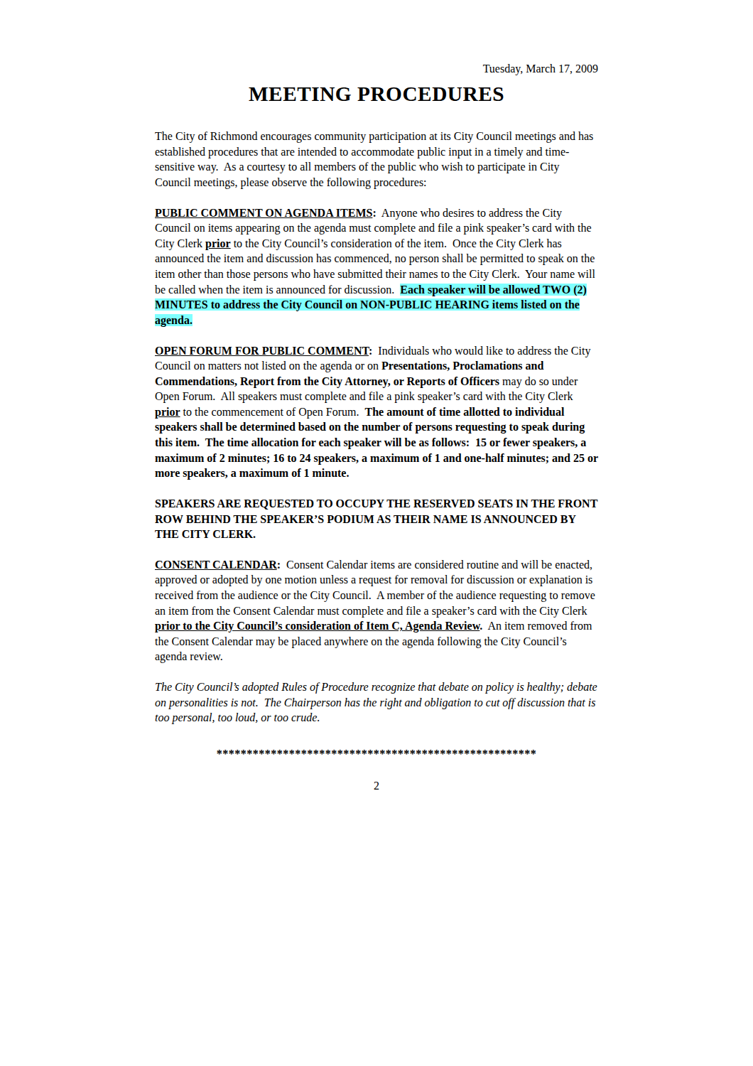Tuesday, March 17, 2009
MEETING PROCEDURES
The City of Richmond encourages community participation at its City Council meetings and has established procedures that are intended to accommodate public input in a timely and time-sensitive way. As a courtesy to all members of the public who wish to participate in City Council meetings, please observe the following procedures:
PUBLIC COMMENT ON AGENDA ITEMS: Anyone who desires to address the City Council on items appearing on the agenda must complete and file a pink speaker’s card with the City Clerk prior to the City Council’s consideration of the item. Once the City Clerk has announced the item and discussion has commenced, no person shall be permitted to speak on the item other than those persons who have submitted their names to the City Clerk. Your name will be called when the item is announced for discussion. Each speaker will be allowed TWO (2) MINUTES to address the City Council on NON-PUBLIC HEARING items listed on the agenda.
OPEN FORUM FOR PUBLIC COMMENT: Individuals who would like to address the City Council on matters not listed on the agenda or on Presentations, Proclamations and Commendations, Report from the City Attorney, or Reports of Officers may do so under Open Forum. All speakers must complete and file a pink speaker’s card with the City Clerk prior to the commencement of Open Forum. The amount of time allotted to individual speakers shall be determined based on the number of persons requesting to speak during this item. The time allocation for each speaker will be as follows: 15 or fewer speakers, a maximum of 2 minutes; 16 to 24 speakers, a maximum of 1 and one-half minutes; and 25 or more speakers, a maximum of 1 minute.
SPEAKERS ARE REQUESTED TO OCCUPY THE RESERVED SEATS IN THE FRONT ROW BEHIND THE SPEAKER’S PODIUM AS THEIR NAME IS ANNOUNCED BY THE CITY CLERK.
CONSENT CALENDAR: Consent Calendar items are considered routine and will be enacted, approved or adopted by one motion unless a request for removal for discussion or explanation is received from the audience or the City Council. A member of the audience requesting to remove an item from the Consent Calendar must complete and file a speaker’s card with the City Clerk prior to the City Council’s consideration of Item C, Agenda Review. An item removed from the Consent Calendar may be placed anywhere on the agenda following the City Council’s agenda review.
The City Council’s adopted Rules of Procedure recognize that debate on policy is healthy; debate on personalities is not. The Chairperson has the right and obligation to cut off discussion that is too personal, too loud, or too crude.
*****************************************************
2